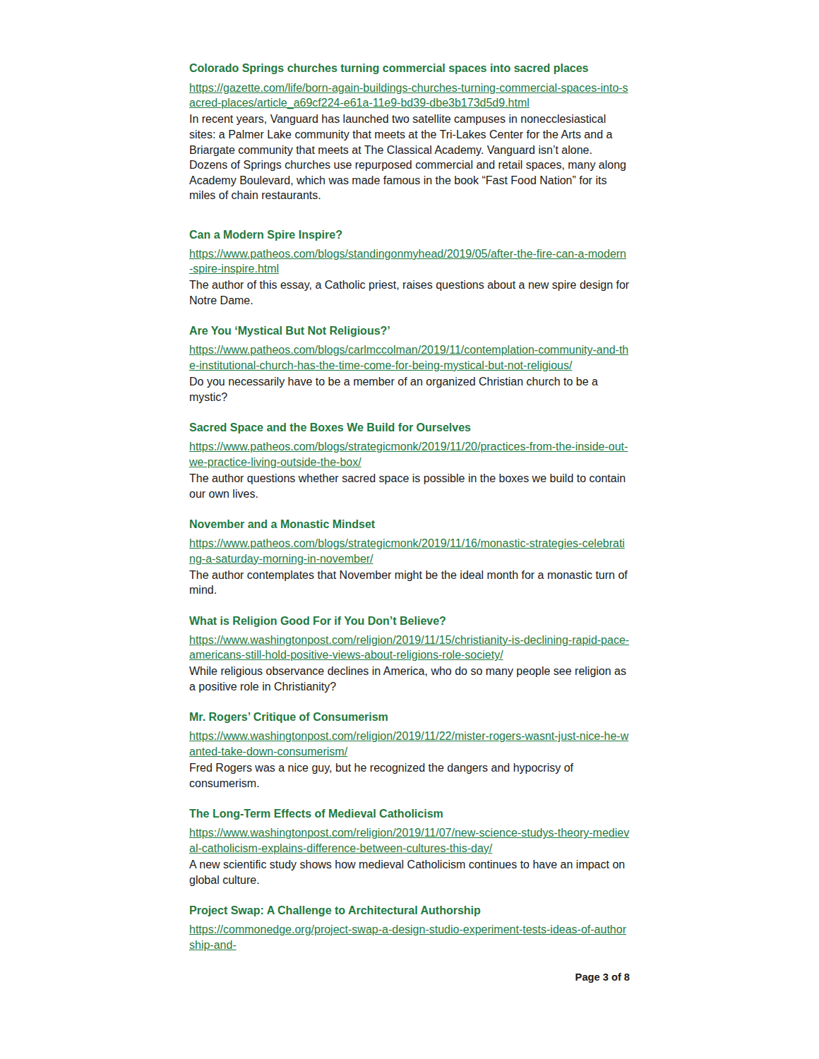Colorado Springs churches turning commercial spaces into sacred places
https://gazette.com/life/born-again-buildings-churches-turning-commercial-spaces-into-sacred-places/article_a69cf224-e61a-11e9-bd39-dbe3b173d5d9.html
In recent years, Vanguard has launched two satellite campuses in nonecclesiastical sites: a Palmer Lake community that meets at the Tri-Lakes Center for the Arts and a Briargate community that meets at The Classical Academy. Vanguard isn’t alone. Dozens of Springs churches use repurposed commercial and retail spaces, many along Academy Boulevard, which was made famous in the book “Fast Food Nation” for its miles of chain restaurants.
Can a Modern Spire Inspire?
https://www.patheos.com/blogs/standingonmyhead/2019/05/after-the-fire-can-a-modern-spire-inspire.html
The author of this essay, a Catholic priest, raises questions about a new spire design for Notre Dame.
Are You ‘Mystical But Not Religious?’
https://www.patheos.com/blogs/carlmccolman/2019/11/contemplation-community-and-the-institutional-church-has-the-time-come-for-being-mystical-but-not-religious/
Do you necessarily have to be a member of an organized Christian church to be a mystic?
Sacred Space and the Boxes We Build for Ourselves
https://www.patheos.com/blogs/strategicmonk/2019/11/20/practices-from-the-inside-out-we-practice-living-outside-the-box/
The author questions whether sacred space is possible in the boxes we build to contain our own lives.
November and a Monastic Mindset
https://www.patheos.com/blogs/strategicmonk/2019/11/16/monastic-strategies-celebrating-a-saturday-morning-in-november/
The author contemplates that November might be the ideal month for a monastic turn of mind.
What is Religion Good For if You Don’t Believe?
https://www.washingtonpost.com/religion/2019/11/15/christianity-is-declining-rapid-pace-americans-still-hold-positive-views-about-religions-role-society/
While religious observance declines in America, who do so many people see religion as a positive role in Christianity?
Mr. Rogers’ Critique of Consumerism
https://www.washingtonpost.com/religion/2019/11/22/mister-rogers-wasnt-just-nice-he-wanted-take-down-consumerism/
Fred Rogers was a nice guy, but he recognized the dangers and hypocrisy of consumerism.
The Long-Term Effects of Medieval Catholicism
https://www.washingtonpost.com/religion/2019/11/07/new-science-studys-theory-medieval-catholicism-explains-difference-between-cultures-this-day/
A new scientific study shows how medieval Catholicism continues to have an impact on global culture.
Project Swap: A Challenge to Architectural Authorship
https://commonedge.org/project-swap-a-design-studio-experiment-tests-ideas-of-authorship-and-
Page 3 of 8